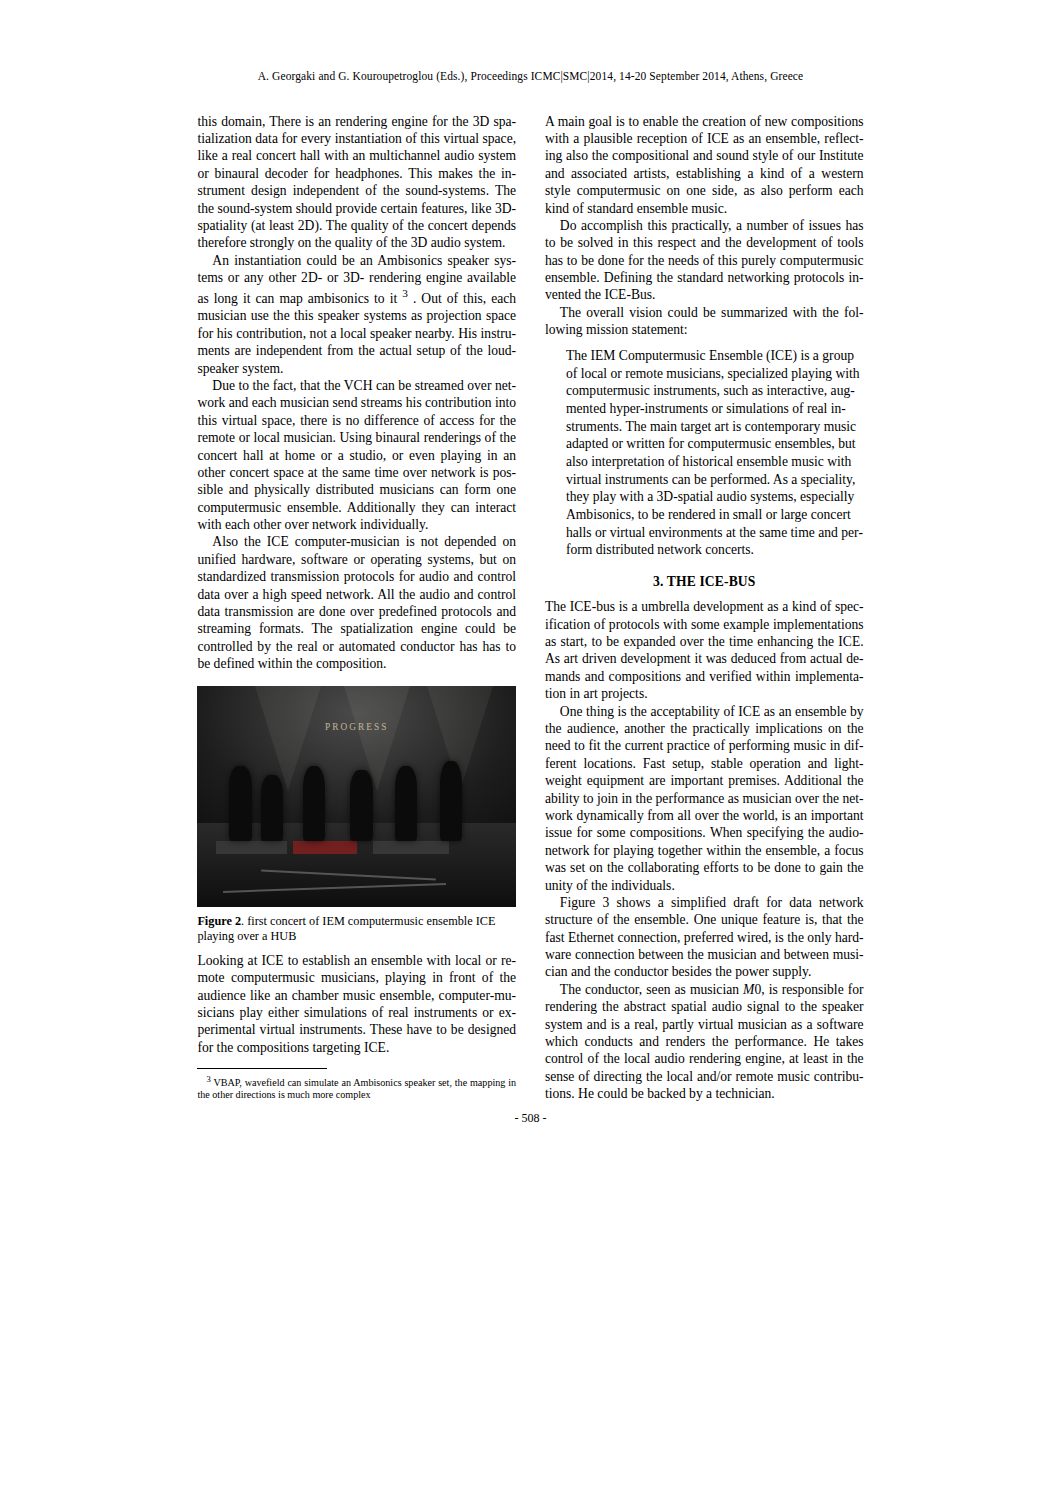A. Georgaki and G. Kouroupetroglou (Eds.), Proceedings ICMC|SMC|2014, 14-20 September 2014, Athens, Greece
this domain, There is an rendering engine for the 3D spatialization data for every instantiation of this virtual space, like a real concert hall with an multichannel audio system or binaural decoder for headphones. This makes the instrument design independent of the sound-systems. The the sound-system should provide certain features, like 3D-spatiality (at least 2D). The quality of the concert depends therefore strongly on the quality of the 3D audio system.
An instantiation could be an Ambisonics speaker systems or any other 2D- or 3D- rendering engine available as long it can map ambisonics to it 3 . Out of this, each musician use the this speaker systems as projection space for his contribution, not a local speaker nearby. His instruments are independent from the actual setup of the loudspeaker system.
Due to the fact, that the VCH can be streamed over network and each musician send streams his contribution into this virtual space, there is no difference of access for the remote or local musician. Using binaural renderings of the concert hall at home or a studio, or even playing in an other concert space at the same time over network is possible and physically distributed musicians can form one computermusic ensemble. Additionally they can interact with each other over network individually.
Also the ICE computer-musician is not depended on unified hardware, software or operating systems, but on standardized transmission protocols for audio and control data over a high speed network. All the audio and control data transmission are done over predefined protocols and streaming formats. The spatialization engine could be controlled by the real or automated conductor has has to be defined within the composition.
PROGRESS
Figure 2. first concert of IEM computermusic ensemble ICE playing over a HUB
Looking at ICE to establish an ensemble with local or remote computermusic musicians, playing in front of the audience like an chamber music ensemble, computer-musicians play either simulations of real instruments or experimental virtual instruments. These have to be designed for the compositions targeting ICE.
3 VBAP, wavefield can simulate an Ambisonics speaker set, the mapping in the other directions is much more complex
A main goal is to enable the creation of new compositions with a plausible reception of ICE as an ensemble, reflecting also the compositional and sound style of our Institute and associated artists, establishing a kind of a western style computermusic on one side, as also perform each kind of standard ensemble music.
Do accomplish this practically, a number of issues has to be solved in this respect and the development of tools has to be done for the needs of this purely computermusic ensemble. Defining the standard networking protocols invented the ICE-Bus.
The overall vision could be summarized with the following mission statement:
The IEM Computermusic Ensemble (ICE) is a group of local or remote musicians, specialized playing with computermusic instruments, such as interactive, augmented hyper-instruments or simulations of real instruments. The main target art is contemporary music adapted or written for computermusic ensembles, but also interpretation of historical ensemble music with virtual instruments can be performed. As a speciality, they play with a 3D-spatial audio systems, especially Ambisonics, to be rendered in small or large concert halls or virtual environments at the same time and perform distributed network concerts.
3. The ICE-Bus
The ICE-bus is a umbrella development as a kind of specification of protocols with some example implementations as start, to be expanded over the time enhancing the ICE. As art driven development it was deduced from actual demands and compositions and verified within implementation in art projects.
One thing is the acceptability of ICE as an ensemble by the audience, another the practically implications on the need to fit the current practice of performing music in different locations. Fast setup, stable operation and lightweight equipment are important premises. Additional the ability to join in the performance as musician over the network dynamically from all over the world, is an important issue for some compositions. When specifying the audio-network for playing together within the ensemble, a focus was set on the collaborating efforts to be done to gain the unity of the individuals.
Figure 3 shows a simplified draft for data network structure of the ensemble. One unique feature is, that the fast Ethernet connection, preferred wired, is the only hardware connection between the musician and between musician and the conductor besides the power supply.
The conductor, seen as musician M0, is responsible for rendering the abstract spatial audio signal to the speaker system and is a real, partly virtual musician as a software which conducts and renders the performance. He takes control of the local audio rendering engine, at least in the sense of directing the local and/or remote music contributions. He could be backed by a technician.
- 508 -